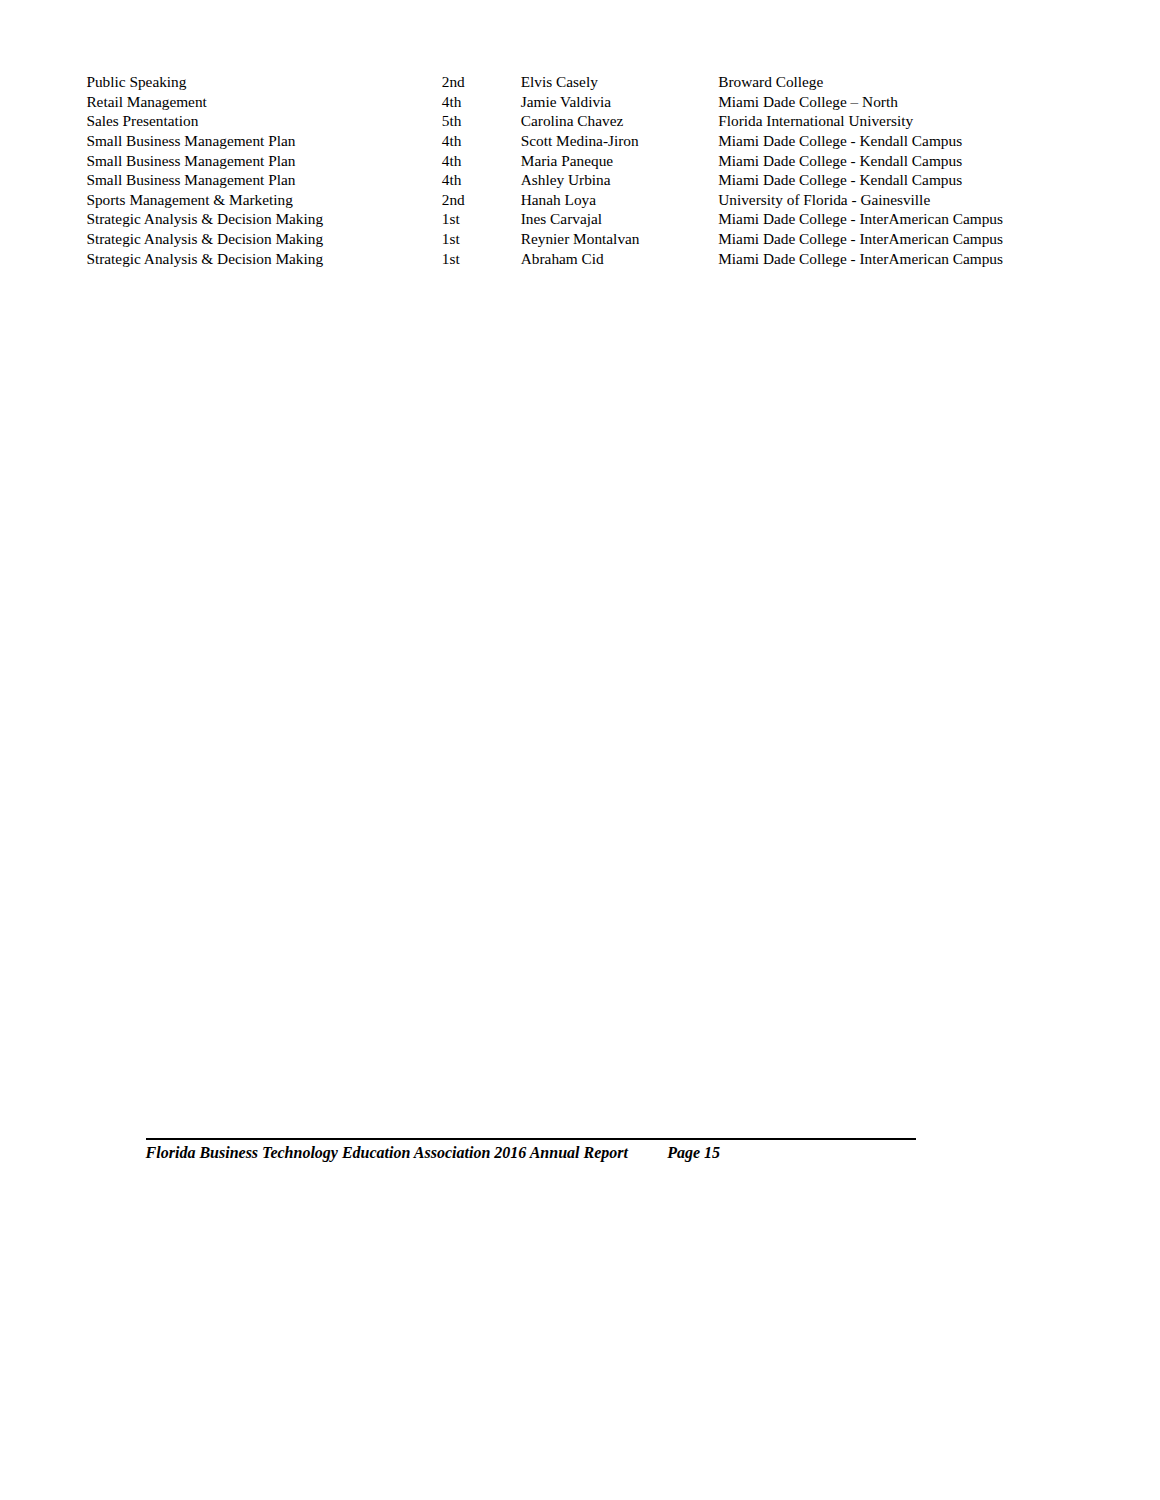| Public Speaking | 2nd | Elvis Casely | Broward College |
| Retail Management | 4th | Jamie Valdivia | Miami Dade College – North |
| Sales Presentation | 5th | Carolina Chavez | Florida International University |
| Small Business Management Plan | 4th | Scott Medina-Jiron | Miami Dade College - Kendall Campus |
| Small Business Management Plan | 4th | Maria Paneque | Miami Dade College - Kendall Campus |
| Small Business Management Plan | 4th | Ashley Urbina | Miami Dade College - Kendall Campus |
| Sports Management & Marketing | 2nd | Hanah Loya | University of Florida - Gainesville |
| Strategic Analysis & Decision Making | 1st | Ines Carvajal | Miami Dade College - InterAmerican Campus |
| Strategic Analysis & Decision Making | 1st | Reynier Montalvan | Miami Dade College - InterAmerican Campus |
| Strategic Analysis & Decision Making | 1st | Abraham Cid | Miami Dade College - InterAmerican Campus |
Florida Business Technology Education Association 2016 Annual Report Page 15